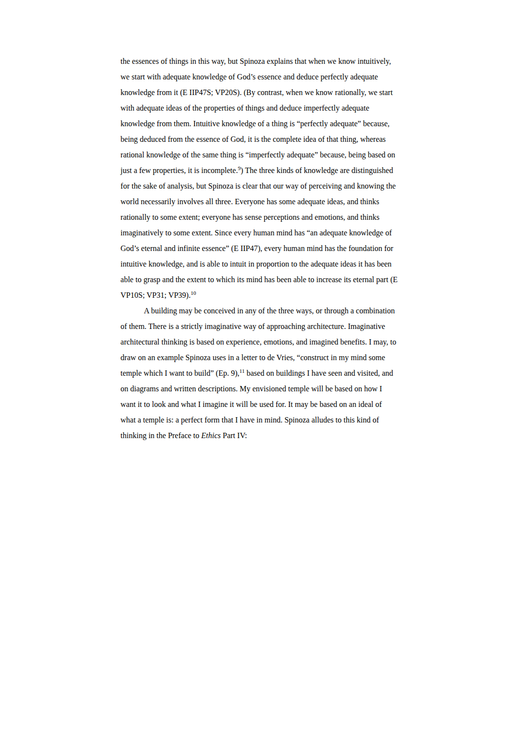the essences of things in this way, but Spinoza explains that when we know intuitively, we start with adequate knowledge of God’s essence and deduce perfectly adequate knowledge from it (E IIP47S; VP20S). (By contrast, when we know rationally, we start with adequate ideas of the properties of things and deduce imperfectly adequate knowledge from them. Intuitive knowledge of a thing is “perfectly adequate” because, being deduced from the essence of God, it is the complete idea of that thing, whereas rational knowledge of the same thing is “imperfectly adequate” because, being based on just a few properties, it is incomplete.9) The three kinds of knowledge are distinguished for the sake of analysis, but Spinoza is clear that our way of perceiving and knowing the world necessarily involves all three. Everyone has some adequate ideas, and thinks rationally to some extent; everyone has sense perceptions and emotions, and thinks imaginatively to some extent. Since every human mind has “an adequate knowledge of God’s eternal and infinite essence” (E IIP47), every human mind has the foundation for intuitive knowledge, and is able to intuit in proportion to the adequate ideas it has been able to grasp and the extent to which its mind has been able to increase its eternal part (E VP10S; VP31; VP39).10
A building may be conceived in any of the three ways, or through a combination of them. There is a strictly imaginative way of approaching architecture. Imaginative architectural thinking is based on experience, emotions, and imagined benefits. I may, to draw on an example Spinoza uses in a letter to de Vries, “construct in my mind some temple which I want to build” (Ep. 9),11 based on buildings I have seen and visited, and on diagrams and written descriptions. My envisioned temple will be based on how I want it to look and what I imagine it will be used for. It may be based on an ideal of what a temple is: a perfect form that I have in mind. Spinoza alludes to this kind of thinking in the Preface to Ethics Part IV: